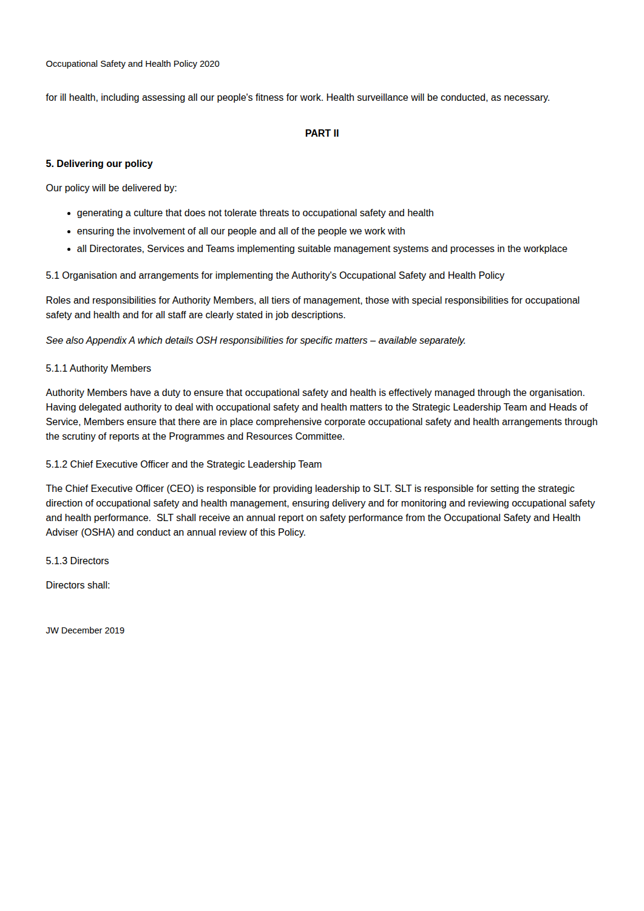Occupational Safety and Health Policy 2020
for ill health, including assessing all our people's fitness for work. Health surveillance will be conducted, as necessary.
PART II
5. Delivering our policy
Our policy will be delivered by:
generating a culture that does not tolerate threats to occupational safety and health
ensuring the involvement of all our people and all of the people we work with
all Directorates, Services and Teams implementing suitable management systems and processes in the workplace
5.1 Organisation and arrangements for implementing the Authority's Occupational Safety and Health Policy
Roles and responsibilities for Authority Members, all tiers of management, those with special responsibilities for occupational safety and health and for all staff are clearly stated in job descriptions.
See also Appendix A which details OSH responsibilities for specific matters – available separately.
5.1.1 Authority Members
Authority Members have a duty to ensure that occupational safety and health is effectively managed through the organisation. Having delegated authority to deal with occupational safety and health matters to the Strategic Leadership Team and Heads of Service, Members ensure that there are in place comprehensive corporate occupational safety and health arrangements through the scrutiny of reports at the Programmes and Resources Committee.
5.1.2 Chief Executive Officer and the Strategic Leadership Team
The Chief Executive Officer (CEO) is responsible for providing leadership to SLT. SLT is responsible for setting the strategic direction of occupational safety and health management, ensuring delivery and for monitoring and reviewing occupational safety and health performance. SLT shall receive an annual report on safety performance from the Occupational Safety and Health Adviser (OSHA) and conduct an annual review of this Policy.
5.1.3 Directors
Directors shall:
JW December 2019